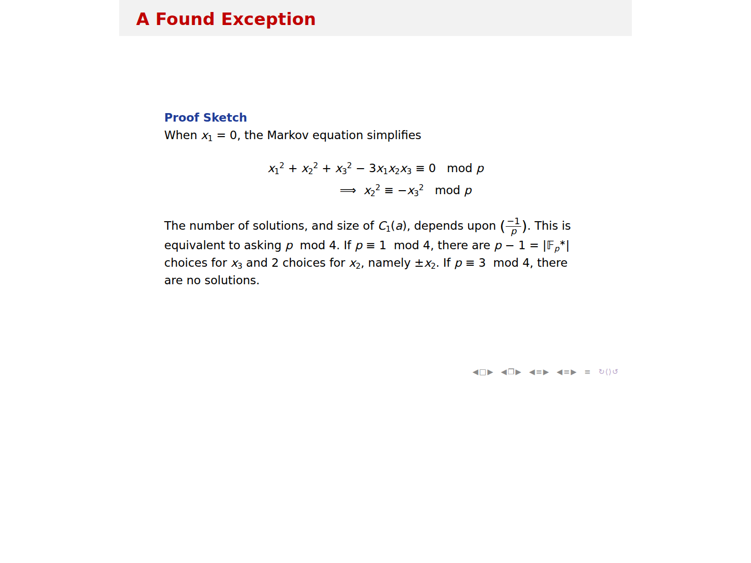A Found Exception
Proof Sketch
When x1 = 0, the Markov equation simplifies
x12 + x22 + x32 − 3x1x2x3 ≡ 0 mod p ⟹ x22 ≡ −x32 mod p
The number of solutions, and size of C1(a), depends upon (−1 p). This is equivalent to asking p mod 4. If p ≡ 1 mod 4, there are p − 1 = |𝔽p∗| choices for x3 and 2 choices for x2, namely ±x2. If p ≡ 3 mod 4, there are no solutions.
◀□▶ ◀❐▶ ◀≡▶ ◀≡▶ ≡ ↻⟨⟩↺